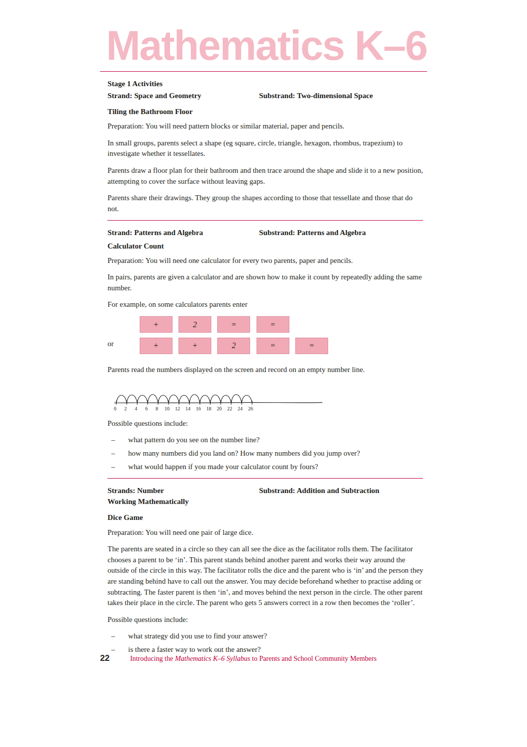Mathematics K–6
Stage 1 Activities
Strand: Space and Geometry
Substrand: Two-dimensional Space
Tiling the Bathroom Floor
Preparation: You will need pattern blocks or similar material, paper and pencils.
In small groups, parents select a shape (eg square, circle, triangle, hexagon, rhombus, trapezium) to investigate whether it tessellates.
Parents draw a floor plan for their bathroom and then trace around the shape and slide it to a new position, attempting to cover the surface without leaving gaps.
Parents share their drawings. They group the shapes according to those that tessellate and those that do not.
Strand: Patterns and Algebra
Substrand: Patterns and Algebra
Calculator Count
Preparation: You will need one calculator for every two parents, paper and pencils.
In pairs, parents are given a calculator and are shown how to make it count by repeatedly adding the same number.
For example, on some calculators parents enter
or
+
2
=
=
+
+
2
=
=
Parents read the numbers displayed on the screen and record on an empty number line.
0 2 4 6 8 10 12 14 16 18 20 22 24 26
Possible questions include:
what pattern do you see on the number line?
how many numbers did you land on? How many numbers did you jump over?
what would happen if you made your calculator count by fours?
Strands: Number
Substrand: Addition and Subtraction
Working Mathematically
Dice Game
Preparation: You will need one pair of large dice.
The parents are seated in a circle so they can all see the dice as the facilitator rolls them. The facilitator chooses a parent to be ‘in’. This parent stands behind another parent and works their way around the outside of the circle in this way. The facilitator rolls the dice and the parent who is ‘in’ and the person they are standing behind have to call out the answer. You may decide beforehand whether to practise adding or subtracting. The faster parent is then ‘in’, and moves behind the next person in the circle. The other parent takes their place in the circle. The parent who gets 5 answers correct in a row then becomes the ‘roller’.
Possible questions include:
what strategy did you use to find your answer?
is there a faster way to work out the answer?
22
Introducing the Mathematics K–6 Syllabus to Parents and School Community Members